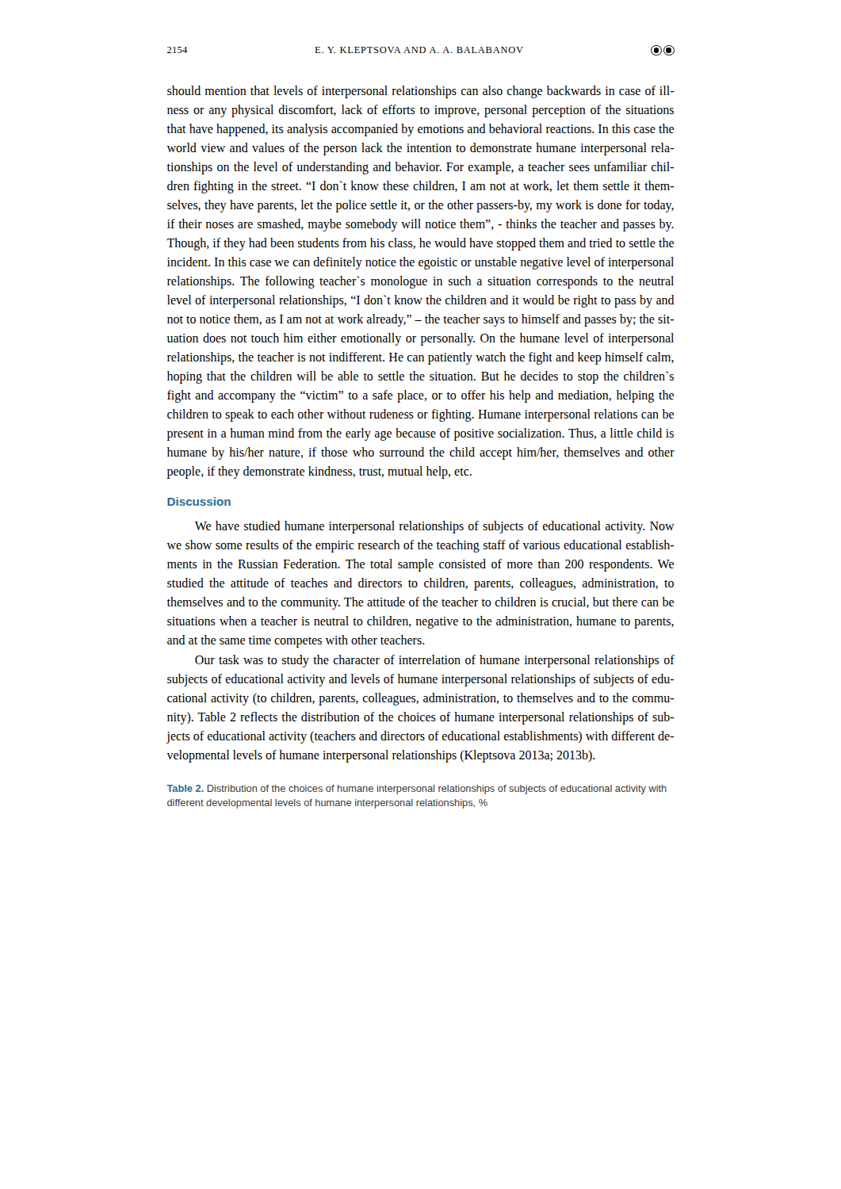2154
E. Y. Kleptsova and A. A. Balabanov
should mention that levels of interpersonal relationships can also change backwards in case of illness or any physical discomfort, lack of efforts to improve, personal perception of the situations that have happened, its analysis accompanied by emotions and behavioral reactions. In this case the world view and values of the person lack the intention to demonstrate humane interpersonal relationships on the level of understanding and behavior. For example, a teacher sees unfamiliar children fighting in the street. “I don`t know these children, I am not at work, let them settle it themselves, they have parents, let the police settle it, or the other passers-by, my work is done for today, if their noses are smashed, maybe somebody will notice them”, - thinks the teacher and passes by. Though, if they had been students from his class, he would have stopped them and tried to settle the incident. In this case we can definitely notice the egoistic or unstable negative level of interpersonal relationships. The following teacher`s monologue in such a situation corresponds to the neutral level of interpersonal relationships, “I don`t know the children and it would be right to pass by and not to notice them, as I am not at work already,” – the teacher says to himself and passes by; the situation does not touch him either emotionally or personally. On the humane level of interpersonal relationships, the teacher is not indifferent. He can patiently watch the fight and keep himself calm, hoping that the children will be able to settle the situation. But he decides to stop the children`s fight and accompany the “victim” to a safe place, or to offer his help and mediation, helping the children to speak to each other without rudeness or fighting. Humane interpersonal relations can be present in a human mind from the early age because of positive socialization. Thus, a little child is humane by his/her nature, if those who surround the child accept him/her, themselves and other people, if they demonstrate kindness, trust, mutual help, etc.
Discussion
We have studied humane interpersonal relationships of subjects of educational activity. Now we show some results of the empiric research of the teaching staff of various educational establishments in the Russian Federation. The total sample consisted of more than 200 respondents. We studied the attitude of teaches and directors to children, parents, colleagues, administration, to themselves and to the community. The attitude of the teacher to children is crucial, but there can be situations when a teacher is neutral to children, negative to the administration, humane to parents, and at the same time competes with other teachers.
Our task was to study the character of interrelation of humane interpersonal relationships of subjects of educational activity and levels of humane interpersonal relationships of subjects of educational activity (to children, parents, colleagues, administration, to themselves and to the community). Table 2 reflects the distribution of the choices of humane interpersonal relationships of subjects of educational activity (teachers and directors of educational establishments) with different developmental levels of humane interpersonal relationships (Kleptsova 2013a; 2013b).
Table 2. Distribution of the choices of humane interpersonal relationships of subjects of educational activity with different developmental levels of humane interpersonal relationships, %